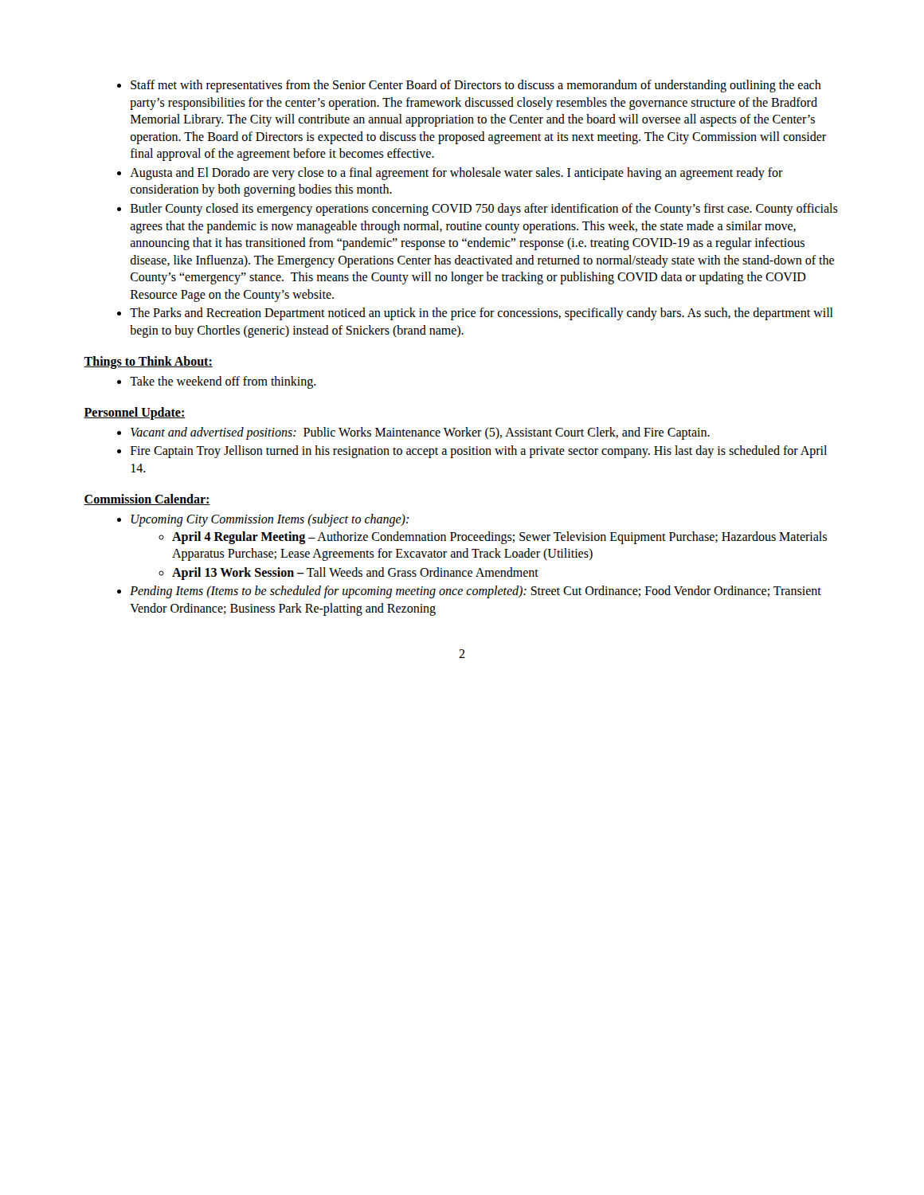Staff met with representatives from the Senior Center Board of Directors to discuss a memorandum of understanding outlining the each party’s responsibilities for the center’s operation. The framework discussed closely resembles the governance structure of the Bradford Memorial Library. The City will contribute an annual appropriation to the Center and the board will oversee all aspects of the Center’s operation. The Board of Directors is expected to discuss the proposed agreement at its next meeting. The City Commission will consider final approval of the agreement before it becomes effective.
Augusta and El Dorado are very close to a final agreement for wholesale water sales. I anticipate having an agreement ready for consideration by both governing bodies this month.
Butler County closed its emergency operations concerning COVID 750 days after identification of the County’s first case. County officials agrees that the pandemic is now manageable through normal, routine county operations. This week, the state made a similar move, announcing that it has transitioned from “pandemic” response to “endemic” response (i.e. treating COVID-19 as a regular infectious disease, like Influenza). The Emergency Operations Center has deactivated and returned to normal/steady state with the stand-down of the County’s “emergency” stance. This means the County will no longer be tracking or publishing COVID data or updating the COVID Resource Page on the County’s website.
The Parks and Recreation Department noticed an uptick in the price for concessions, specifically candy bars. As such, the department will begin to buy Chortles (generic) instead of Snickers (brand name).
Things to Think About:
Take the weekend off from thinking.
Personnel Update:
Vacant and advertised positions: Public Works Maintenance Worker (5), Assistant Court Clerk, and Fire Captain.
Fire Captain Troy Jellison turned in his resignation to accept a position with a private sector company. His last day is scheduled for April 14.
Commission Calendar:
Upcoming City Commission Items (subject to change):
April 4 Regular Meeting – Authorize Condemnation Proceedings; Sewer Television Equipment Purchase; Hazardous Materials Apparatus Purchase; Lease Agreements for Excavator and Track Loader (Utilities)
April 13 Work Session – Tall Weeds and Grass Ordinance Amendment
Pending Items (Items to be scheduled for upcoming meeting once completed): Street Cut Ordinance; Food Vendor Ordinance; Transient Vendor Ordinance; Business Park Re-platting and Rezoning
2